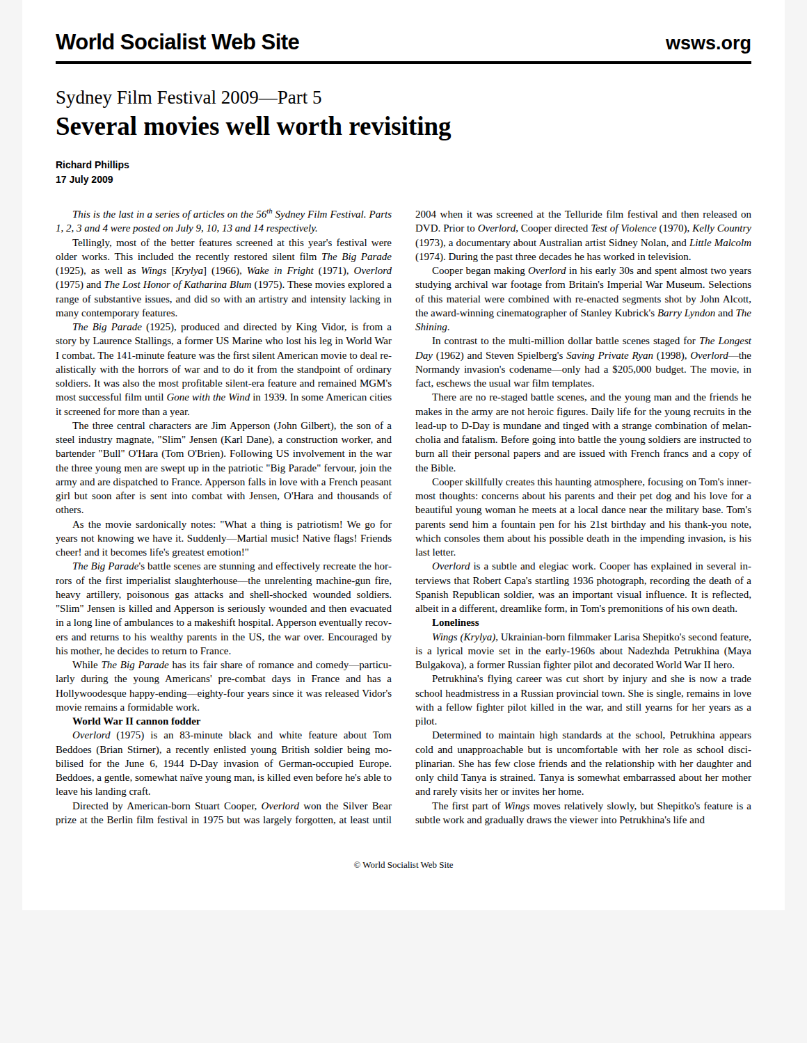World Socialist Web Site
wsws.org
Sydney Film Festival 2009—Part 5
Several movies well worth revisiting
Richard Phillips
17 July 2009
This is the last in a series of articles on the 56th Sydney Film Festival. Parts 1, 2, 3 and 4 were posted on July 9, 10, 13 and 14 respectively.
Tellingly, most of the better features screened at this year's festival were older works. This included the recently restored silent film The Big Parade (1925), as well as Wings [Krylya] (1966), Wake in Fright (1971), Overlord (1975) and The Lost Honor of Katharina Blum (1975). These movies explored a range of substantive issues, and did so with an artistry and intensity lacking in many contemporary features.
The Big Parade (1925), produced and directed by King Vidor, is from a story by Laurence Stallings, a former US Marine who lost his leg in World War I combat. The 141-minute feature was the first silent American movie to deal realistically with the horrors of war and to do it from the standpoint of ordinary soldiers. It was also the most profitable silent-era feature and remained MGM's most successful film until Gone with the Wind in 1939. In some American cities it screened for more than a year.
The three central characters are Jim Apperson (John Gilbert), the son of a steel industry magnate, "Slim" Jensen (Karl Dane), a construction worker, and bartender "Bull" O'Hara (Tom O'Brien). Following US involvement in the war the three young men are swept up in the patriotic "Big Parade" fervour, join the army and are dispatched to France. Apperson falls in love with a French peasant girl but soon after is sent into combat with Jensen, O'Hara and thousands of others.
As the movie sardonically notes: "What a thing is patriotism! We go for years not knowing we have it. Suddenly—Martial music! Native flags! Friends cheer! and it becomes life's greatest emotion!"
The Big Parade's battle scenes are stunning and effectively recreate the horrors of the first imperialist slaughterhouse—the unrelenting machine-gun fire, heavy artillery, poisonous gas attacks and shell-shocked wounded soldiers. "Slim" Jensen is killed and Apperson is seriously wounded and then evacuated in a long line of ambulances to a makeshift hospital. Apperson eventually recovers and returns to his wealthy parents in the US, the war over. Encouraged by his mother, he decides to return to France.
While The Big Parade has its fair share of romance and comedy—particularly during the young Americans' pre-combat days in France and has a Hollywoodesque happy-ending—eighty-four years since it was released Vidor's movie remains a formidable work.
World War II cannon fodder
Overlord (1975) is an 83-minute black and white feature about Tom Beddoes (Brian Stirner), a recently enlisted young British soldier being mobilised for the June 6, 1944 D-Day invasion of German-occupied Europe. Beddoes, a gentle, somewhat naïve young man, is killed even before he's able to leave his landing craft.
Directed by American-born Stuart Cooper, Overlord won the Silver Bear prize at the Berlin film festival in 1975 but was largely forgotten, at least until 2004 when it was screened at the Telluride film festival and then released on DVD. Prior to Overlord, Cooper directed Test of Violence (1970), Kelly Country (1973), a documentary about Australian artist Sidney Nolan, and Little Malcolm (1974). During the past three decades he has worked in television.
Cooper began making Overlord in his early 30s and spent almost two years studying archival war footage from Britain's Imperial War Museum. Selections of this material were combined with re-enacted segments shot by John Alcott, the award-winning cinematographer of Stanley Kubrick's Barry Lyndon and The Shining.
In contrast to the multi-million dollar battle scenes staged for The Longest Day (1962) and Steven Spielberg's Saving Private Ryan (1998), Overlord—the Normandy invasion's codename—only had a $205,000 budget. The movie, in fact, eschews the usual war film templates.
There are no re-staged battle scenes, and the young man and the friends he makes in the army are not heroic figures. Daily life for the young recruits in the lead-up to D-Day is mundane and tinged with a strange combination of melancholia and fatalism. Before going into battle the young soldiers are instructed to burn all their personal papers and are issued with French francs and a copy of the Bible.
Cooper skillfully creates this haunting atmosphere, focusing on Tom's innermost thoughts: concerns about his parents and their pet dog and his love for a beautiful young woman he meets at a local dance near the military base. Tom's parents send him a fountain pen for his 21st birthday and his thank-you note, which consoles them about his possible death in the impending invasion, is his last letter.
Overlord is a subtle and elegiac work. Cooper has explained in several interviews that Robert Capa's startling 1936 photograph, recording the death of a Spanish Republican soldier, was an important visual influence. It is reflected, albeit in a different, dreamlike form, in Tom's premonitions of his own death.
Loneliness
Wings (Krylya), Ukrainian-born filmmaker Larisa Shepitko's second feature, is a lyrical movie set in the early-1960s about Nadezhda Petrukhina (Maya Bulgakova), a former Russian fighter pilot and decorated World War II hero.
Petrukhina's flying career was cut short by injury and she is now a trade school headmistress in a Russian provincial town. She is single, remains in love with a fellow fighter pilot killed in the war, and still yearns for her years as a pilot.
Determined to maintain high standards at the school, Petrukhina appears cold and unapproachable but is uncomfortable with her role as school disciplinarian. She has few close friends and the relationship with her daughter and only child Tanya is strained. Tanya is somewhat embarrassed about her mother and rarely visits her or invites her home.
The first part of Wings moves relatively slowly, but Shepitko's feature is a subtle work and gradually draws the viewer into Petrukhina's life and
© World Socialist Web Site